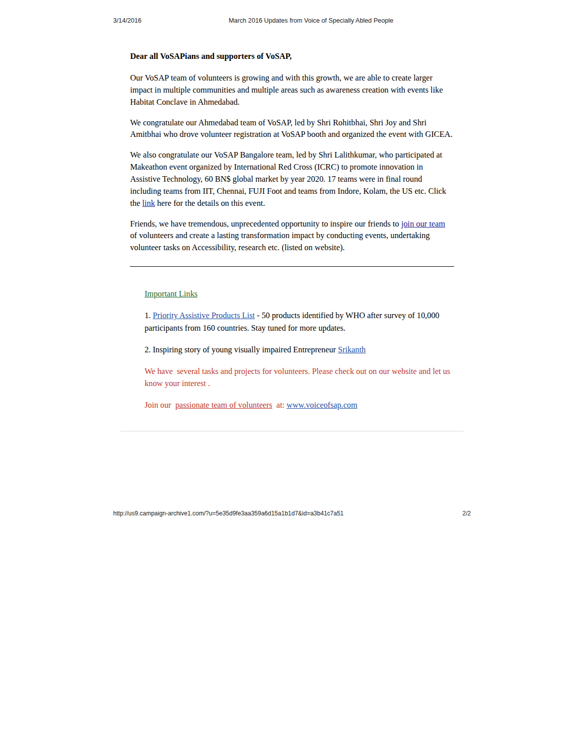3/14/2016 March 2016 Updates from Voice of Specially Abled People
Dear all VoSAPians and supporters of VoSAP,
Our VoSAP team of volunteers is growing and with this growth, we are able to create larger impact in multiple communities and multiple areas such as awareness creation with events like Habitat Conclave in Ahmedabad.
We congratulate our Ahmedabad team of VoSAP, led by Shri Rohitbhai, Shri Joy and Shri Amitbhai who drove volunteer registration at VoSAP booth and organized the event with GICEA.
We also congratulate our VoSAP Bangalore team, led by Shri Lalithkumar, who participated at Makeathon event organized by International Red Cross (ICRC) to promote innovation in Assistive Technology, 60 BN$ global market by year 2020. 17 teams were in final round including teams from IIT, Chennai, FUJI Foot and teams from Indore, Kolam, the US etc. Click the link here for the details on this event.
Friends, we have tremendous, unprecedented opportunity to inspire our friends to join our team of volunteers and create a lasting transformation impact by conducting events, undertaking volunteer tasks on Accessibility, research etc. (listed on website).
Important Links
1. Priority Assistive Products List - 50 products identified by WHO after survey of 10,000 participants from 160 countries. Stay tuned for more updates.
2. Inspiring story of young visually impaired Entrepreneur Srikanth
We have several tasks and projects for volunteers. Please check out on our website and let us know your interest .
Join our passionate team of volunteers at: www.voiceofsap.com
http://us9.campaign-archive1.com/?u=5e35d9fe3aa359a6d15a1b1d7&id=a3b41c7a51 2/2